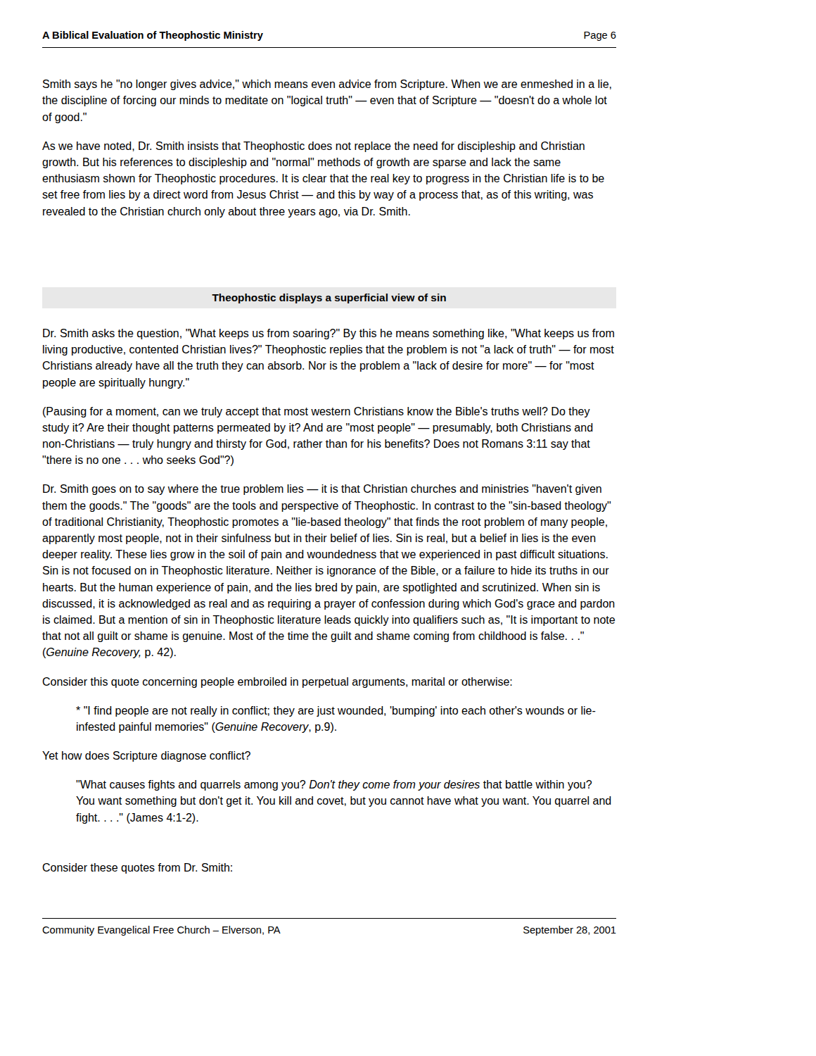A Biblical Evaluation of Theophostic Ministry
Page 6
Smith says he "no longer gives advice," which means even advice from Scripture. When we are enmeshed in a lie, the discipline of forcing our minds to meditate on "logical truth" — even that of Scripture — "doesn't do a whole lot of good."
As we have noted, Dr. Smith insists that Theophostic does not replace the need for discipleship and Christian growth. But his references to discipleship and "normal" methods of growth are sparse and lack the same enthusiasm shown for Theophostic procedures. It is clear that the real key to progress in the Christian life is to be set free from lies by a direct word from Jesus Christ — and this by way of a process that, as of this writing, was revealed to the Christian church only about three years ago, via Dr. Smith.
Theophostic displays a superficial view of sin
Dr. Smith asks the question, "What keeps us from soaring?" By this he means something like, "What keeps us from living productive, contented Christian lives?" Theophostic replies that the problem is not "a lack of truth" — for most Christians already have all the truth they can absorb. Nor is the problem a "lack of desire for more" — for "most people are spiritually hungry."
(Pausing for a moment, can we truly accept that most western Christians know the Bible's truths well? Do they study it? Are their thought patterns permeated by it? And are "most people" — presumably, both Christians and non-Christians — truly hungry and thirsty for God, rather than for his benefits? Does not Romans 3:11 say that "there is no one . . . who seeks God"?)
Dr. Smith goes on to say where the true problem lies — it is that Christian churches and ministries "haven't given them the goods." The "goods" are the tools and perspective of Theophostic. In contrast to the "sin-based theology" of traditional Christianity, Theophostic promotes a "lie-based theology" that finds the root problem of many people, apparently most people, not in their sinfulness but in their belief of lies. Sin is real, but a belief in lies is the even deeper reality. These lies grow in the soil of pain and woundedness that we experienced in past difficult situations. Sin is not focused on in Theophostic literature. Neither is ignorance of the Bible, or a failure to hide its truths in our hearts. But the human experience of pain, and the lies bred by pain, are spotlighted and scrutinized. When sin is discussed, it is acknowledged as real and as requiring a prayer of confession during which God's grace and pardon is claimed. But a mention of sin in Theophostic literature leads quickly into qualifiers such as, "It is important to note that not all guilt or shame is genuine. Most of the time the guilt and shame coming from childhood is false. . ." (Genuine Recovery, p. 42).
Consider this quote concerning people embroiled in perpetual arguments, marital or otherwise:
* "I find people are not really in conflict; they are just wounded, 'bumping' into each other's wounds or lie-infested painful memories" (Genuine Recovery, p.9).
Yet how does Scripture diagnose conflict?
"What causes fights and quarrels among you? Don't they come from your desires that battle within you? You want something but don't get it. You kill and covet, but you cannot have what you want. You quarrel and fight. . . ." (James 4:1-2).
Consider these quotes from Dr. Smith:
Community Evangelical Free Church – Elverson, PA
September 28, 2001